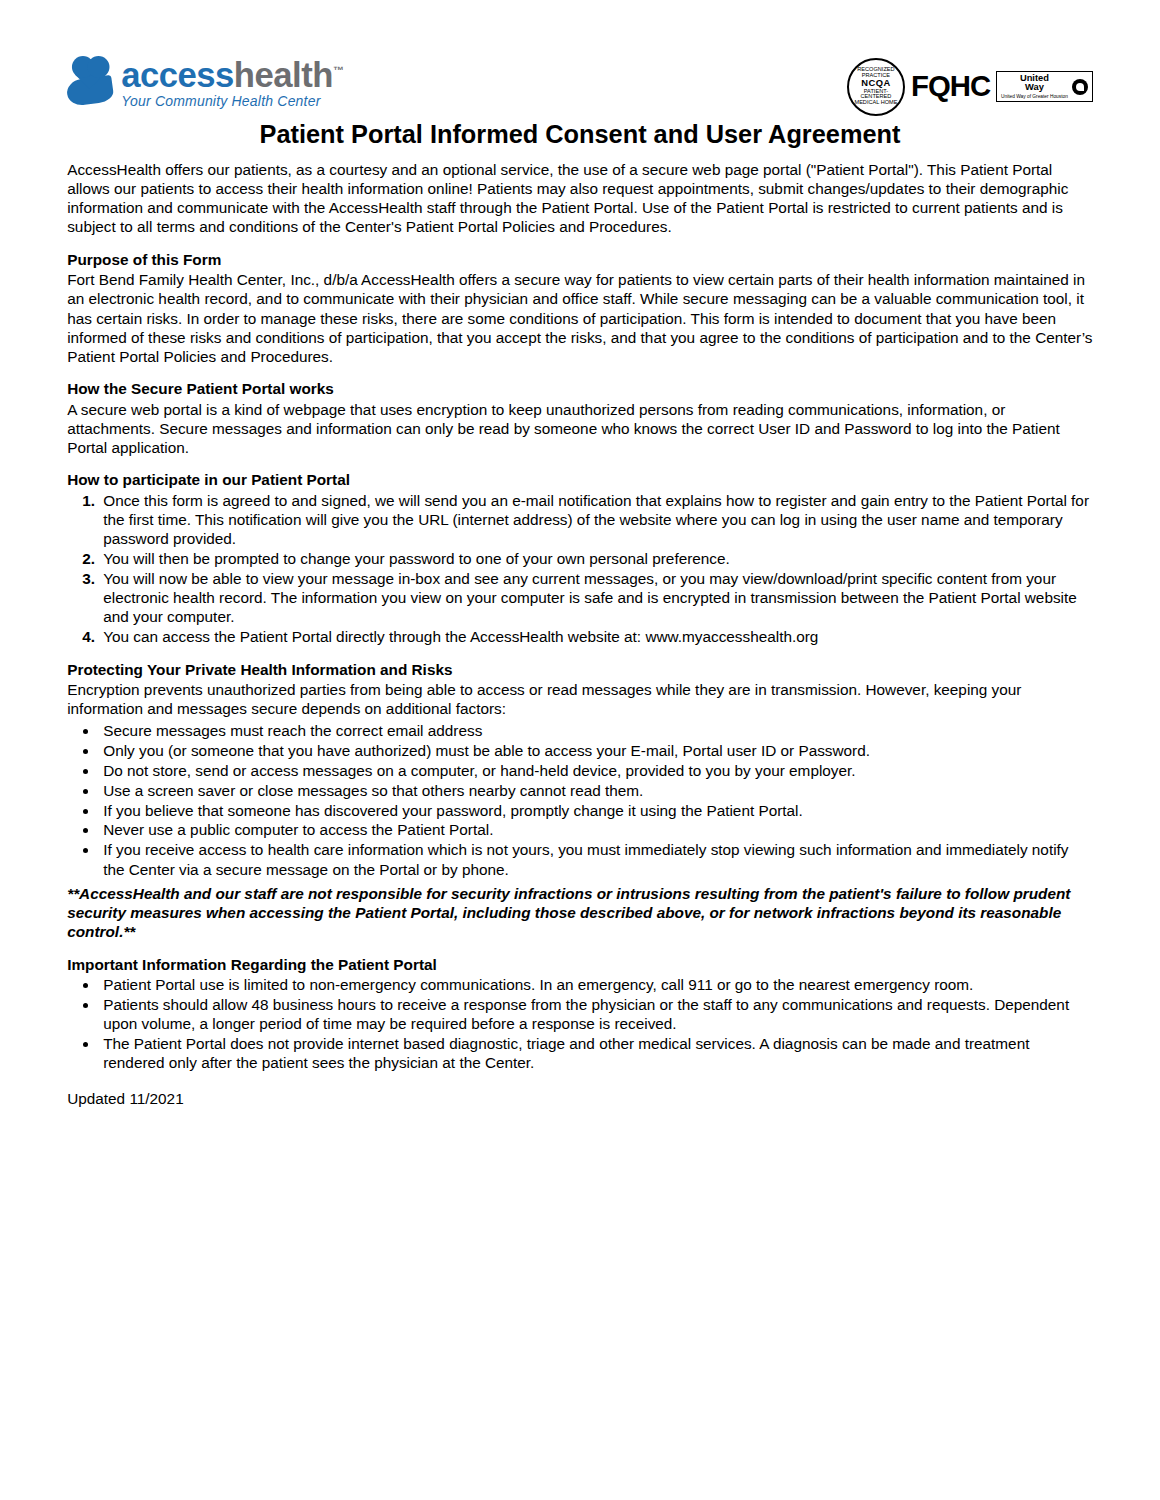access health™
Your Community Health Center
RECOGNIZED PRACTICE
NCQA
PATIENT-CENTERED MEDICAL HOME
FQHC
United
Way United Way of Greater Houston
Patient Portal Informed Consent and User Agreement
AccessHealth offers our patients, as a courtesy and an optional service, the use of a secure web page portal ("Patient Portal"). This Patient Portal allows our patients to access their health information online! Patients may also request appointments, submit changes/updates to their demographic information and communicate with the AccessHealth staff through the Patient Portal. Use of the Patient Portal is restricted to current patients and is subject to all terms and conditions of the Center's Patient Portal Policies and Procedures.
Purpose of this Form
Fort Bend Family Health Center, Inc., d/b/a AccessHealth offers a secure way for patients to view certain parts of their health information maintained in an electronic health record, and to communicate with their physician and office staff. While secure messaging can be a valuable communication tool, it has certain risks. In order to manage these risks, there are some conditions of participation. This form is intended to document that you have been informed of these risks and conditions of participation, that you accept the risks, and that you agree to the conditions of participation and to the Center’s Patient Portal Policies and Procedures.
How the Secure Patient Portal works
A secure web portal is a kind of webpage that uses encryption to keep unauthorized persons from reading communications, information, or attachments. Secure messages and information can only be read by someone who knows the correct User ID and Password to log into the Patient Portal application.
How to participate in our Patient Portal
Once this form is agreed to and signed, we will send you an e-mail notification that explains how to register and gain entry to the Patient Portal for the first time. This notification will give you the URL (internet address) of the website where you can log in using the user name and temporary password provided.
You will then be prompted to change your password to one of your own personal preference.
You will now be able to view your message in-box and see any current messages, or you may view/download/print specific content from your electronic health record. The information you view on your computer is safe and is encrypted in transmission between the Patient Portal website and your computer.
You can access the Patient Portal directly through the AccessHealth website at: www.myaccesshealth.org
Protecting Your Private Health Information and Risks
Encryption prevents unauthorized parties from being able to access or read messages while they are in transmission. However, keeping your information and messages secure depends on additional factors:
Secure messages must reach the correct email address
Only you (or someone that you have authorized) must be able to access your E-mail, Portal user ID or Password.
Do not store, send or access messages on a computer, or hand-held device, provided to you by your employer.
Use a screen saver or close messages so that others nearby cannot read them.
If you believe that someone has discovered your password, promptly change it using the Patient Portal.
Never use a public computer to access the Patient Portal.
If you receive access to health care information which is not yours, you must immediately stop viewing such information and immediately notify the Center via a secure message on the Portal or by phone.
**AccessHealth and our staff are not responsible for security infractions or intrusions resulting from the patient's failure to follow prudent security measures when accessing the Patient Portal, including those described above, or for network infractions beyond its reasonable control.**
Important Information Regarding the Patient Portal
Patient Portal use is limited to non-emergency communications. In an emergency, call 911 or go to the nearest emergency room.
Patients should allow 48 business hours to receive a response from the physician or the staff to any communications and requests. Dependent upon volume, a longer period of time may be required before a response is received.
The Patient Portal does not provide internet based diagnostic, triage and other medical services. A diagnosis can be made and treatment rendered only after the patient sees the physician at the Center.
Updated 11/2021